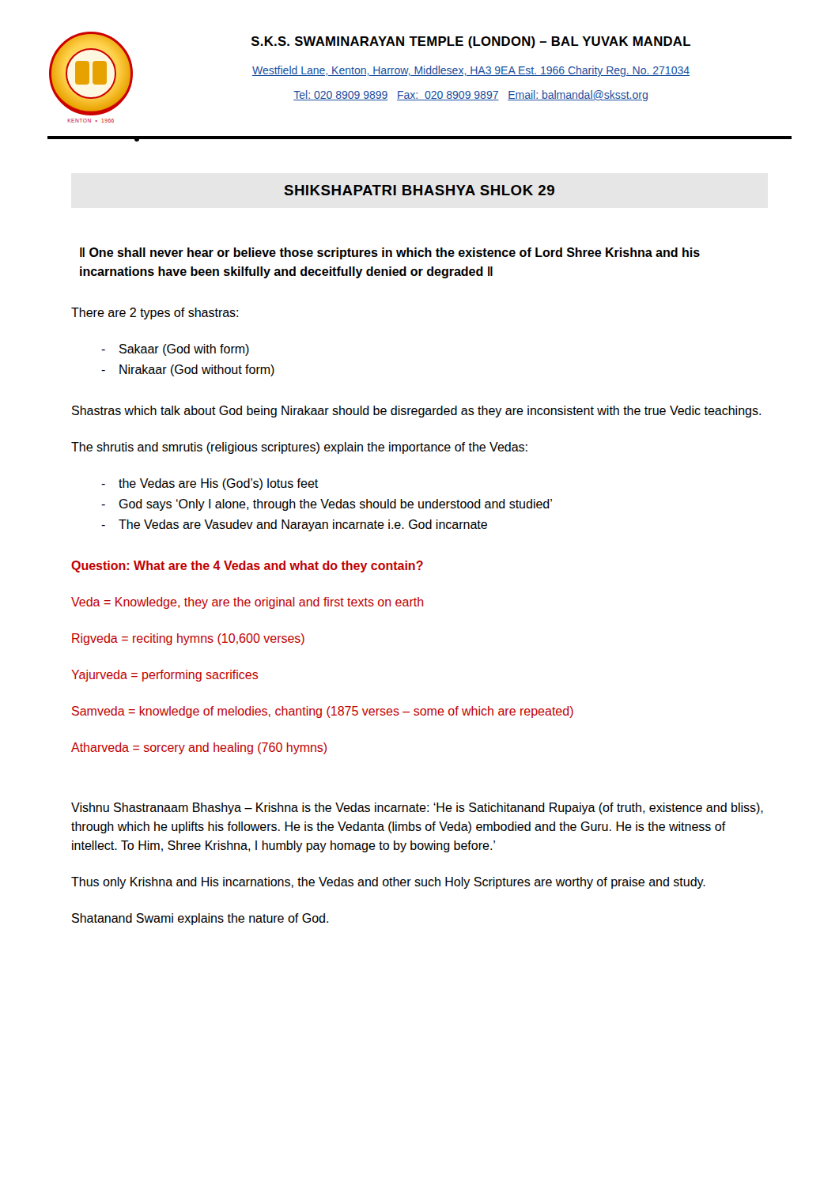KENTON • 1966
S.K.S. SWAMINARAYAN TEMPLE (LONDON) – BAL YUVAK MANDAL
Westfield Lane, Kenton, Harrow, Middlesex, HA3 9EA Est. 1966 Charity Reg. No. 271034
Tel: 020 8909 9899 Fax: 020 8909 9897 Email: balmandal@sksst.org
SHIKSHAPATRI BHASHYA SHLOK 29
‖ One shall never hear or believe those scriptures in which the existence of Lord Shree Krishna and his incarnations have been skilfully and deceitfully denied or degraded ‖
There are 2 types of shastras:
Sakaar (God with form)
Nirakaar (God without form)
Shastras which talk about God being Nirakaar should be disregarded as they are inconsistent with the true Vedic teachings.
The shrutis and smrutis (religious scriptures) explain the importance of the Vedas:
the Vedas are His (God’s) lotus feet
God says ‘Only I alone, through the Vedas should be understood and studied’
The Vedas are Vasudev and Narayan incarnate i.e. God incarnate
Question: What are the 4 Vedas and what do they contain?
Veda = Knowledge, they are the original and first texts on earth
Rigveda = reciting hymns (10,600 verses)
Yajurveda = performing sacrifices
Samveda = knowledge of melodies, chanting (1875 verses – some of which are repeated)
Atharveda = sorcery and healing (760 hymns)
Vishnu Shastranaam Bhashya – Krishna is the Vedas incarnate: ‘He is Satichitanand Rupaiya (of truth, existence and bliss), through which he uplifts his followers. He is the Vedanta (limbs of Veda) embodied and the Guru. He is the witness of intellect. To Him, Shree Krishna, I humbly pay homage to by bowing before.’
Thus only Krishna and His incarnations, the Vedas and other such Holy Scriptures are worthy of praise and study.
Shatanand Swami explains the nature of God.